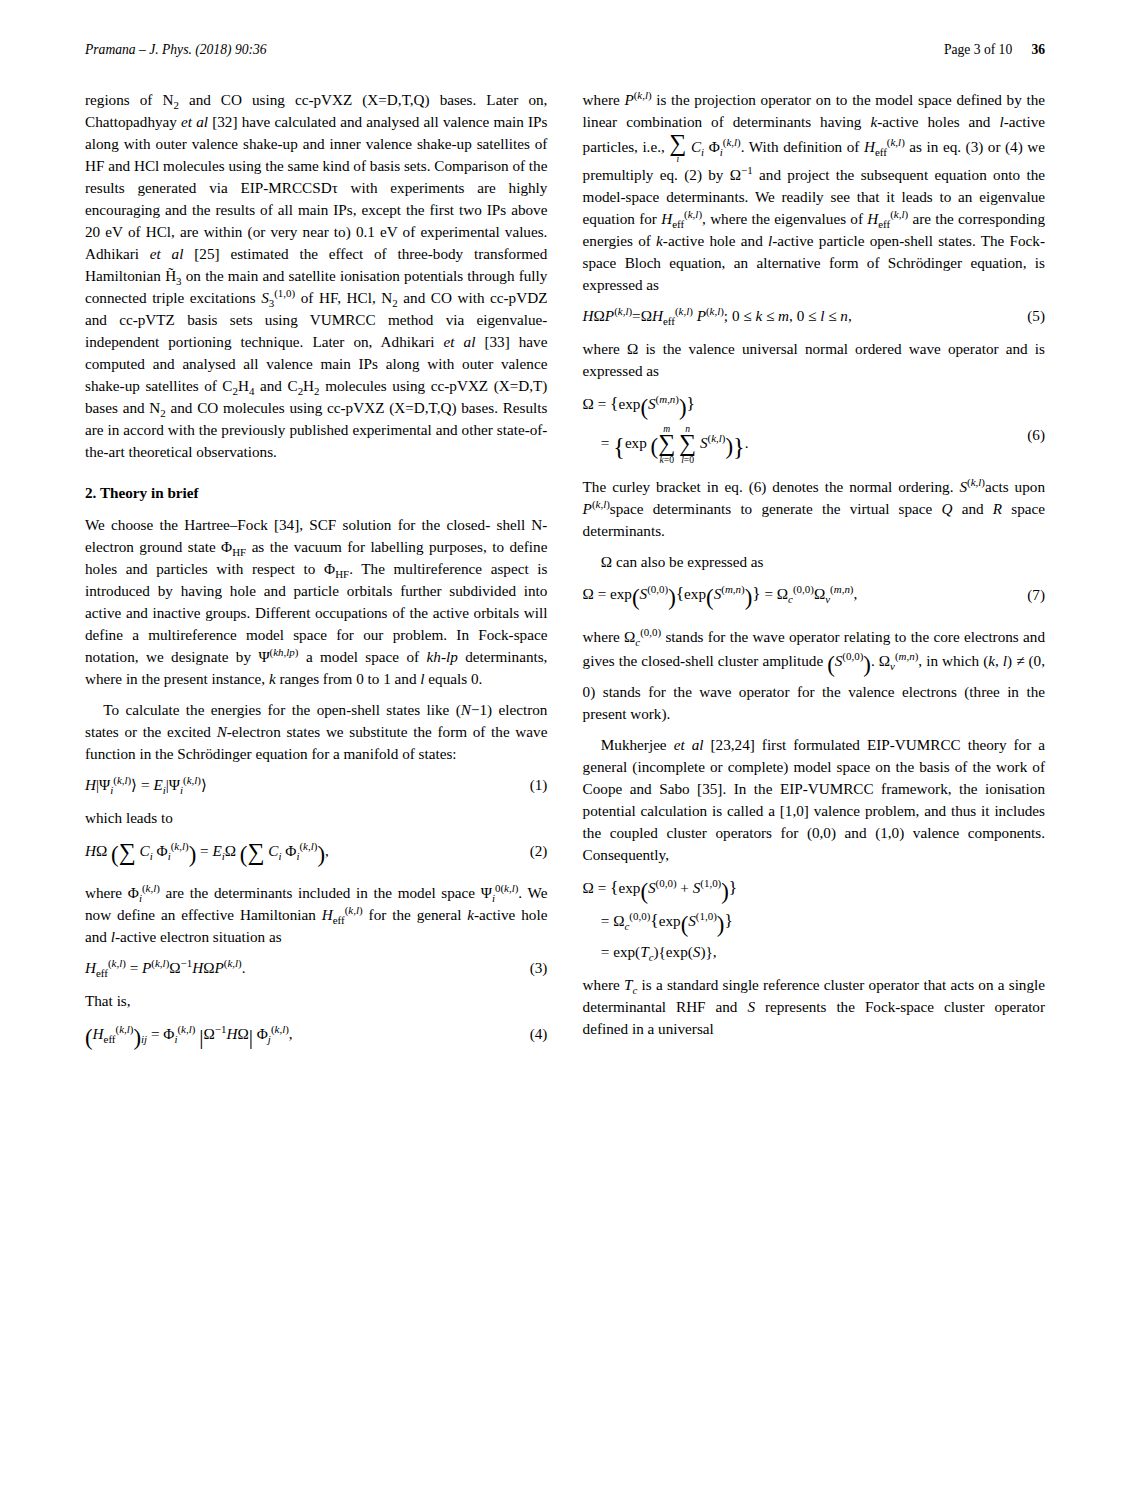Pramana – J. Phys. (2018) 90:36
Page 3 of 1036
regions of N2 and CO using cc-pVXZ (X=D,T,Q) bases. Later on, Chattopadhyay et al [32] have calculated and analysed all valence main IPs along with outer valence shake-up and inner valence shake-up satellites of HF and HCl molecules using the same kind of basis sets. Comparison of the results generated via EIP-MRCCSDτ with experiments are highly encouraging and the results of all main IPs, except the first two IPs above 20 eV of HCl, are within (or very near to) 0.1 eV of experimental values. Adhikari et al [25] estimated the effect of three-body transformed Hamiltonian H̃3 on the main and satellite ionisation potentials through fully connected triple excitations S3(1,0) of HF, HCl, N2 and CO with cc-pVDZ and cc-pVTZ basis sets using VUMRCC method via eigenvalue-independent portioning technique. Later on, Adhikari et al [33] have computed and analysed all valence main IPs along with outer valence shake-up satellites of C2H4 and C2H2 molecules using cc-pVXZ (X=D,T) bases and N2 and CO molecules using cc-pVXZ (X=D,T,Q) bases. Results are in accord with the previously published experimental and other state-of-the-art theoretical observations.
2. Theory in brief
We choose the Hartree–Fock [34], SCF solution for the closed- shell N-electron ground state ΦHF as the vacuum for labelling purposes, to define holes and particles with respect to ΦHF. The multireference aspect is introduced by having hole and particle orbitals further subdivided into active and inactive groups. Different occupations of the active orbitals will define a multireference model space for our problem. In Fock-space notation, we designate by Ψ(kh,lp) a model space of kh-lp determinants, where in the present instance, k ranges from 0 to 1 and l equals 0.
To calculate the energies for the open-shell states like (N−1) electron states or the excited N-electron states we substitute the form of the wave function in the Schrödinger equation for a manifold of states:
H|Ψi(k,l)⟩ = Ei|Ψi(k,l)⟩
(1)
which leads to
HΩ (∑ Ci Φi(k,l)) = EiΩ (∑ Ci Φi(k,l)),
(2)
where Φi(k,l) are the determinants included in the model space Ψi0(k,l). We now define an effective Hamiltonian Heff(k,l) for the general k-active hole and l-active electron situation as
Heff(k,l) = P(k,l)Ω−1HΩP(k,l).
(3)
That is,
(Heff(k,l))ij = Φi(k,l) |Ω−1HΩ| Φj(k,l),
(4)
where P(k,l) is the projection operator on to the model space defined by the linear combination of determinants having k-active holes and l-active particles, i.e., ∑i Ci Φi(k,l). With definition of Heff(k,l) as in eq. (3) or (4) we premultiply eq. (2) by Ω−1 and project the subsequent equation onto the model-space determinants. We readily see that it leads to an eigenvalue equation for Heff(k,l), where the eigenvalues of Heff(k,l) are the corresponding energies of k-active hole and l-active particle open-shell states. The Fock-space Bloch equation, an alternative form of Schrödinger equation, is expressed as
HΩP(k,l)=ΩHeff(k,l) P(k,l); 0 ≤ k ≤ m, 0 ≤ l ≤ n,
(5)
where Ω is the valence universal normal ordered wave operator and is expressed as
Ω = {exp(S(m,n))} = {exp (m∑k=0 n∑l=0 S(k,l))}. (6)
The curley bracket in eq. (6) denotes the normal ordering. S(k,l)acts upon P(k,l)space determinants to generate the virtual space Q and R space determinants.
Ω can also be expressed as
Ω = exp(S(0,0)){exp(S(m,n))} = Ωc(0,0)Ωv(m,n),
(7)
where Ωc(0,0) stands for the wave operator relating to the core electrons and gives the closed-shell cluster amplitude (S(0,0)). Ωv(m,n), in which (k, l) ≠ (0, 0) stands for the wave operator for the valence electrons (three in the present work).
Mukherjee et al [23,24] first formulated EIP-VUMRCC theory for a general (incomplete or complete) model space on the basis of the work of Coope and Sabo [35]. In the EIP-VUMRCC framework, the ionisation potential calculation is called a [1,0] valence problem, and thus it includes the coupled cluster operators for (0,0) and (1,0) valence components. Consequently,
Ω = {exp(S(0,0) + S(1,0))} = Ωc(0,0){exp(S(1,0))} = exp(Tc){exp(S)},
where Tc is a standard single reference cluster operator that acts on a single determinantal RHF and S represents the Fock-space cluster operator defined in a universal